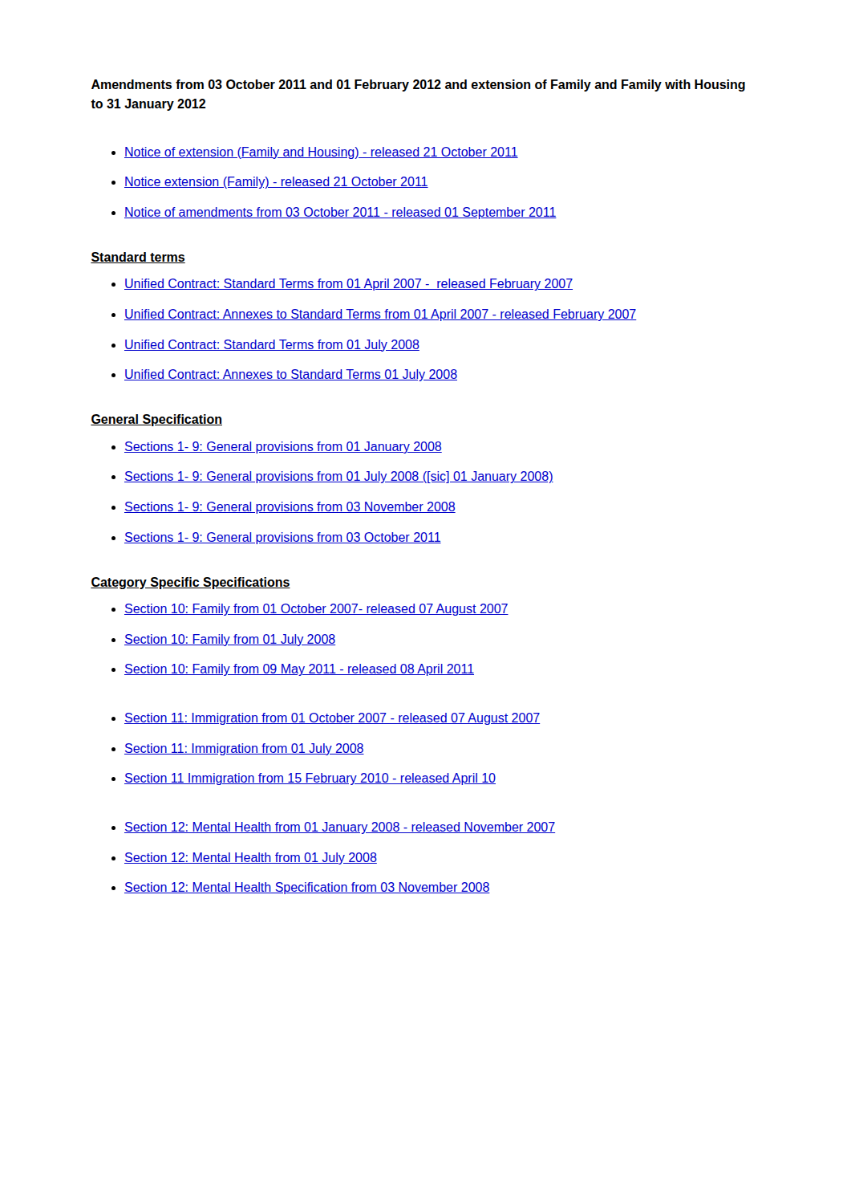Amendments from 03 October 2011 and 01 February 2012 and extension of Family and Family with Housing to 31 January 2012
Notice of extension (Family and Housing) - released 21 October 2011
Notice extension (Family) - released 21 October 2011
Notice of amendments from 03 October 2011 - released 01 September 2011
Standard terms
Unified Contract: Standard Terms from 01 April 2007 - released February 2007
Unified Contract: Annexes to Standard Terms from 01 April 2007 - released February 2007
Unified Contract: Standard Terms from 01 July 2008
Unified Contract: Annexes to Standard Terms 01 July 2008
General Specification
Sections 1- 9: General provisions from 01 January 2008
Sections 1- 9: General provisions from 01 July 2008 ([sic] 01 January 2008)
Sections 1- 9: General provisions from 03 November 2008
Sections 1- 9: General provisions from 03 October 2011
Category Specific Specifications
Section 10: Family from 01 October 2007- released 07 August 2007
Section 10: Family from 01 July 2008
Section 10: Family from 09 May 2011 - released 08 April 2011
Section 11: Immigration from 01 October 2007 - released 07 August 2007
Section 11: Immigration from 01 July 2008
Section 11 Immigration from 15 February 2010 - released April 10
Section 12: Mental Health from 01 January 2008 - released November 2007
Section 12: Mental Health from 01 July 2008
Section 12: Mental Health Specification from 03 November 2008